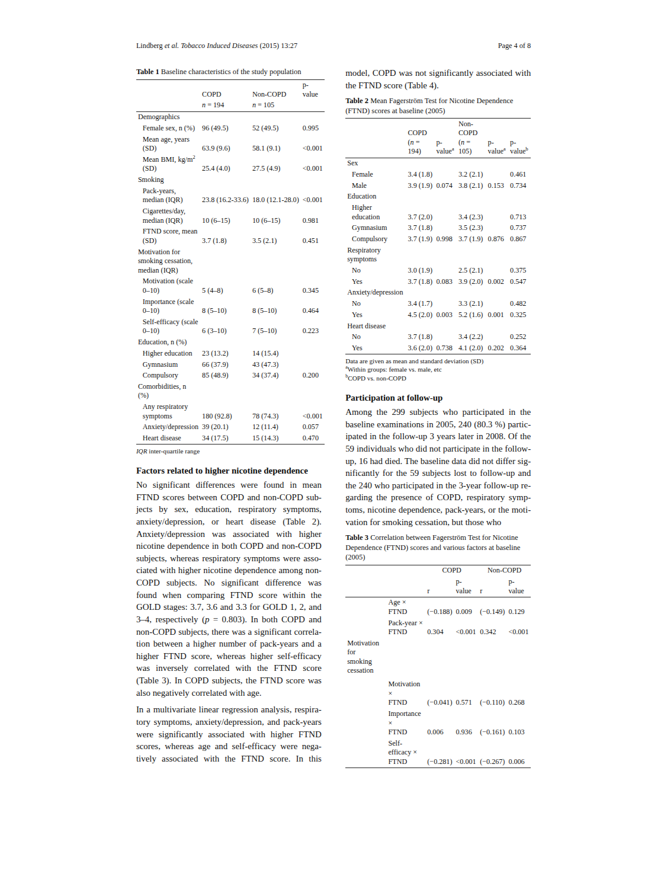Lindberg et al. Tobacco Induced Diseases (2015) 13:27
Page 4 of 8
Table 1 Baseline characteristics of the study population
| | COPD | Non-COPD | p-value |
| --- | --- | --- | --- |
| | n = 194 | n = 105 | |
| Demographics | | | |
| Female sex, n (%) | 96 (49.5) | 52 (49.5) | 0.995 |
| Mean age, years (SD) | 63.9 (9.6) | 58.1 (9.1) | <0.001 |
| Mean BMI, kg/m 2 (SD) | 25.4 (4.0) | 27.5 (4.9) | <0.001 |
| Smoking | | | |
| Pack-years, median (IQR) | 23.8 (16.2-33.6) | 18.0 (12.1-28.0) | <0.001 |
| Cigarettes/day, median (IQR) | 10 (6–15) | 10 (6–15) | 0.981 |
| FTND score, mean (SD) | 3.7 (1.8) | 3.5 (2.1) | 0.451 |
| Motivation for smoking cessation, median (IQR) | | | |
| Motivation (scale 0–10) | 5 (4–8) | 6 (5–8) | 0.345 |
| Importance (scale 0–10) | 8 (5–10) | 8 (5–10) | 0.464 |
| Self-efficacy (scale 0–10) | 6 (3–10) | 7 (5–10) | 0.223 |
| Education, n (%) | | | |
| Higher education | 23 (13.2) | 14 (15.4) | |
| Gymnasium | 66 (37.9) | 43 (47.3) | |
| Compulsory | 85 (48.9) | 34 (37.4) | 0.200 |
| Comorbidities, n (%) | | | |
| Any respiratory symptoms | 180 (92.8) | 78 (74.3) | <0.001 |
| Anxiety/depression | 39 (20.1) | 12 (11.4) | 0.057 |
| Heart disease | 34 (17.5) | 15 (14.3) | 0.470 |
IQR inter-quartile range
Factors related to higher nicotine dependence
No significant differences were found in mean FTND scores between COPD and non-COPD subjects by sex, education, respiratory symptoms, anxiety/depression, or heart disease (Table 2). Anxiety/depression was associated with higher nicotine dependence in both COPD and non-COPD subjects, whereas respiratory symptoms were associated with higher nicotine dependence among non-COPD subjects. No significant difference was found when comparing FTND score within the GOLD stages: 3.7, 3.6 and 3.3 for GOLD 1, 2, and 3–4, respectively (p = 0.803). In both COPD and non-COPD subjects, there was a significant correlation between a higher number of pack-years and a higher FTND score, whereas higher self-efficacy was inversely correlated with the FTND score (Table 3). In COPD subjects, the FTND score was also negatively correlated with age.
In a multivariate linear regression analysis, respiratory symptoms, anxiety/depression, and pack-years were significantly associated with higher FTND scores, whereas age and self-efficacy were negatively associated with the FTND score. In this model, COPD was not significantly associated with the FTND score (Table 4).
Table 2 Mean Fagerström Test for Nicotine Dependence (FTND) scores at baseline (2005)
| | COPD ( n = 194) | p-value a | Non-COPD ( n = 105) | p-value a | p-value b |
| --- | --- | --- | --- | --- | --- |
| Sex | | | | | |
| Female | 3.4 (1.8) | | 3.2 (2.1) | | 0.461 |
| Male | 3.9 (1.9) | 0.074 | 3.8 (2.1) | 0.153 | 0.734 |
| Education | | | | | |
| Higher education | 3.7 (2.0) | | 3.4 (2.3) | | 0.713 |
| Gymnasium | 3.7 (1.8) | | 3.5 (2.3) | | 0.737 |
| Compulsory | 3.7 (1.9) | 0.998 | 3.7 (1.9) | 0.876 | 0.867 |
| Respiratory symptoms | | | | | |
| No | 3.0 (1.9) | | 2.5 (2.1) | | 0.375 |
| Yes | 3.7 (1.8) | 0.083 | 3.9 (2.0) | 0.002 | 0.547 |
| Anxiety/depression | | | | | |
| No | 3.4 (1.7) | | 3.3 (2.1) | | 0.482 |
| Yes | 4.5 (2.0) | 0.003 | 5.2 (1.6) | 0.001 | 0.325 |
| Heart disease | | | | | |
| No | 3.7 (1.8) | | 3.4 (2.2) | | 0.252 |
| Yes | 3.6 (2.0) | 0.738 | 4.1 (2.0) | 0.202 | 0.364 |
Data are given as mean and standard deviation (SD)
aWithin groups: female vs. male, etc
bCOPD vs. non-COPD
Participation at follow-up
Among the 299 subjects who participated in the baseline examinations in 2005, 240 (80.3 %) participated in the follow-up 3 years later in 2008. Of the 59 individuals who did not participate in the follow-up, 16 had died. The baseline data did not differ significantly for the 59 subjects lost to follow-up and the 240 who participated in the 3-year follow-up regarding the presence of COPD, respiratory symptoms, nicotine dependence, pack-years, or the motivation for smoking cessation, but those who
Table 3 Correlation between Fagerström Test for Nicotine Dependence (FTND) scores and various factors at baseline (2005)
| | | COPD | Non-COPD |
| --- | --- | --- | --- |
| | | r | p-value | r | p-value |
| | Age × FTND | (−0.188) | 0.009 | (−0.149) | 0.129 |
| | Pack-year × FTND | 0.304 | <0.001 | 0.342 | <0.001 |
| Motivation for smoking cessation | | | | | |
| | Motivation × FTND | (−0.041) | 0.571 | (−0.110) | 0.268 |
| | Importance × FTND | 0.006 | 0.936 | (−0.161) | 0.103 |
| | Self-efficacy × FTND | (−0.281) | <0.001 | (−0.267) | 0.006 |